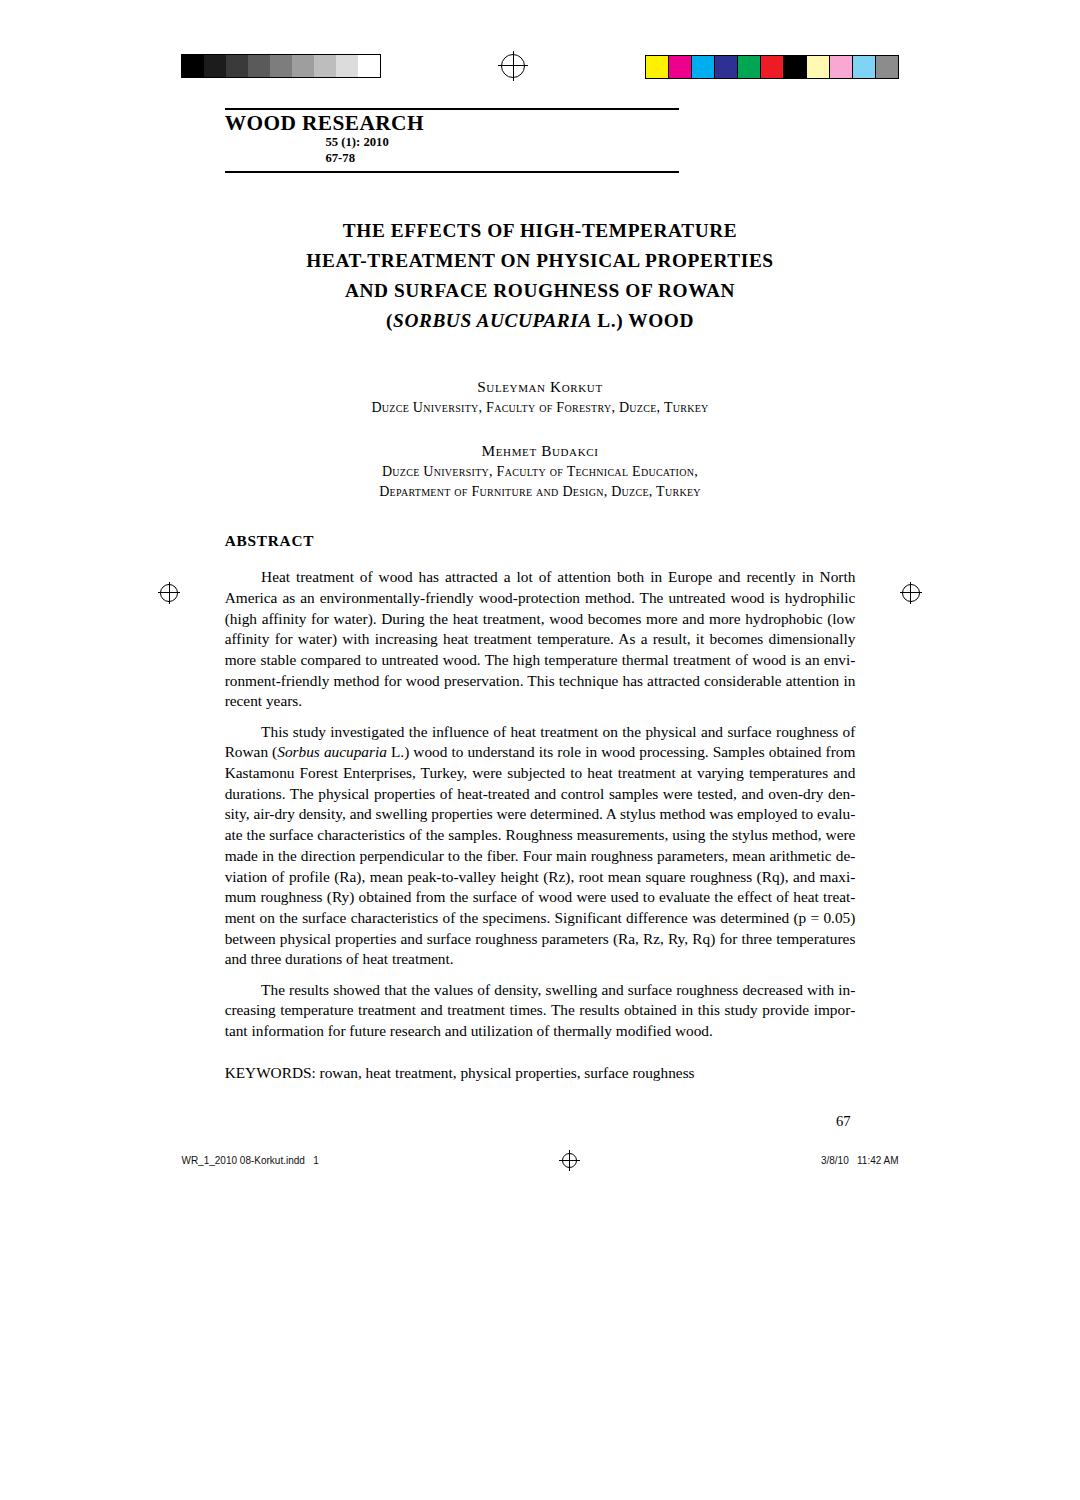WOOD RESEARCH
55 (1): 2010
67-78
The Effects of High-Temperature
Heat-Treatment on Physical Properties
and Surface Roughness of Rowan
(Sorbus aucuparia L.) Wood
Suleyman Korkut
Duzce University, Faculty of Forestry, Duzce, Turkey
Mehmet Budakci
Duzce University, Faculty of Technical Education,
Department of Furniture and Design, Duzce, Turkey
ABSTRACT
Heat treatment of wood has attracted a lot of attention both in Europe and recently in North America as an environmentally-friendly wood-protection method. The untreated wood is hydrophilic (high affinity for water). During the heat treatment, wood becomes more and more hydrophobic (low affinity for water) with increasing heat treatment temperature. As a result, it becomes dimensionally more stable compared to untreated wood. The high temperature thermal treatment of wood is an environment-friendly method for wood preservation. This technique has attracted considerable attention in recent years.
This study investigated the influence of heat treatment on the physical and surface roughness of Rowan (Sorbus aucuparia L.) wood to understand its role in wood processing. Samples obtained from Kastamonu Forest Enterprises, Turkey, were subjected to heat treatment at varying temperatures and durations. The physical properties of heat-treated and control samples were tested, and oven-dry density, air-dry density, and swelling properties were determined. A stylus method was employed to evaluate the surface characteristics of the samples. Roughness measurements, using the stylus method, were made in the direction perpendicular to the fiber. Four main roughness parameters, mean arithmetic deviation of profile (Ra), mean peak-to-valley height (Rz), root mean square roughness (Rq), and maximum roughness (Ry) obtained from the surface of wood were used to evaluate the effect of heat treatment on the surface characteristics of the specimens. Significant difference was determined (p = 0.05) between physical properties and surface roughness parameters (Ra, Rz, Ry, Rq) for three temperatures and three durations of heat treatment.
The results showed that the values of density, swelling and surface roughness decreased with increasing temperature treatment and treatment times. The results obtained in this study provide important information for future research and utilization of thermally modified wood.
KEYWORDS: rowan, heat treatment, physical properties, surface roughness
67
WR_1_2010 08-Korkut.indd 1 3/8/10 11:42 AM